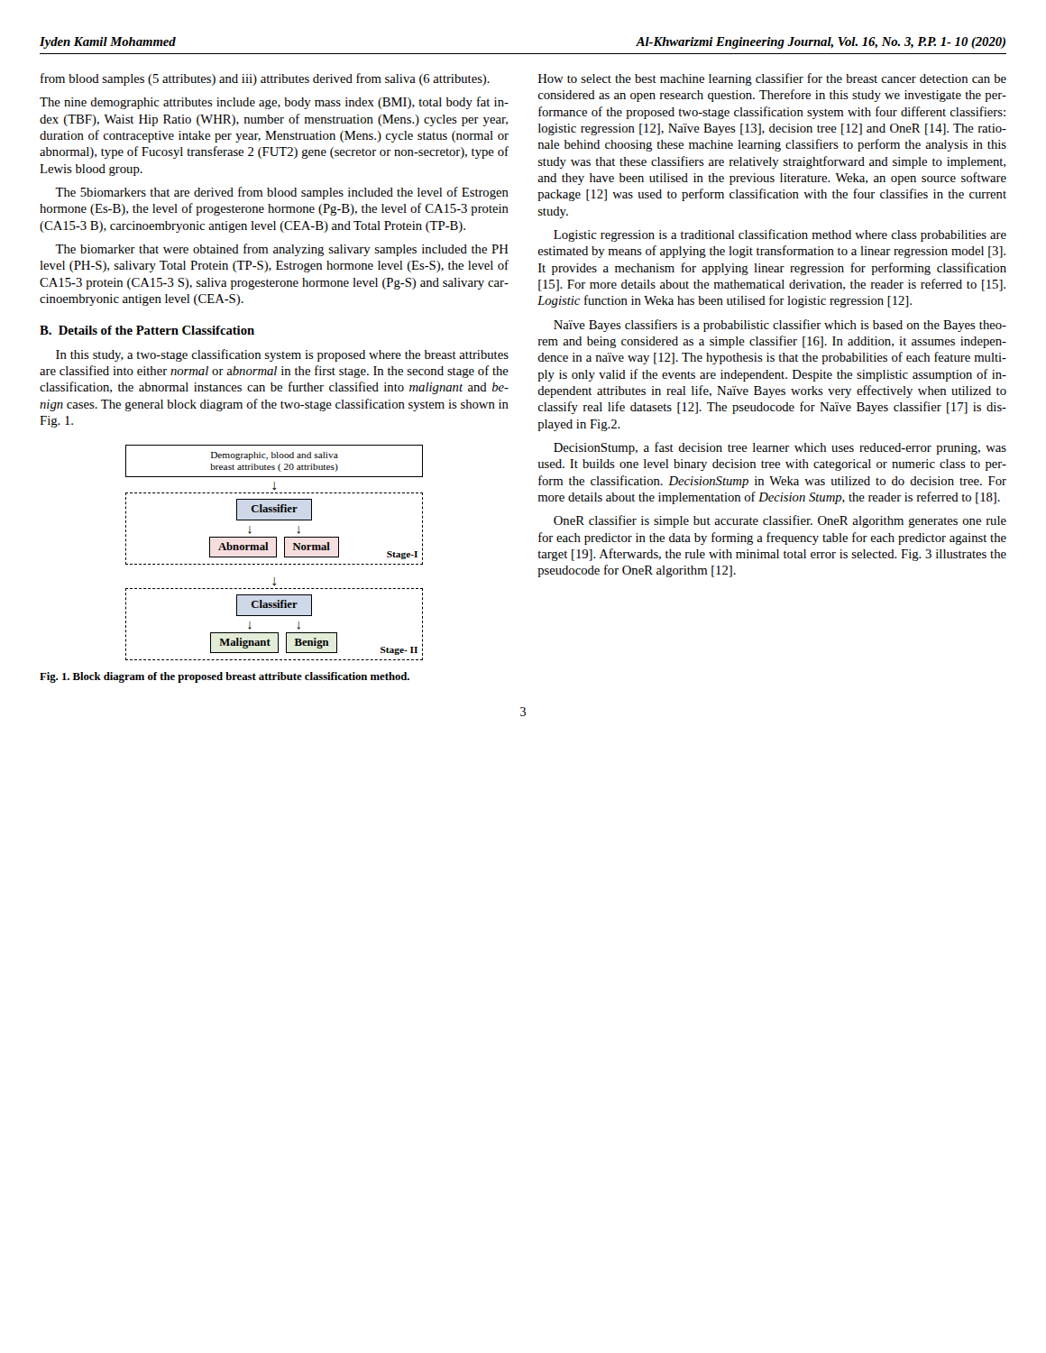Iyden Kamil Mohammed Al-Khwarizmi Engineering Journal, Vol. 16, No. 3, P.P. 1- 10 (2020)
from blood samples (5 attributes) and iii) attributes derived from saliva (6 attributes).
The nine demographic attributes include age, body mass index (BMI), total body fat index (TBF), Waist Hip Ratio (WHR), number of menstruation (Mens.) cycles per year, duration of contraceptive intake per year, Menstruation (Mens.) cycle status (normal or abnormal), type of Fucosyl transferase 2 (FUT2) gene (secretor or non-secretor), type of Lewis blood group.
The 5biomarkers that are derived from blood samples included the level of Estrogen hormone (Es-B), the level of progesterone hormone (Pg-B), the level of CA15-3 protein (CA15-3 B), carcinoembryonic antigen level (CEA-B) and Total Protein (TP-B).
The biomarker that were obtained from analyzing salivary samples included the PH level (PH-S), salivary Total Protein (TP-S), Estrogen hormone level (Es-S), the level of CA15-3 protein (CA15-3 S), saliva progesterone hormone level (Pg-S) and salivary carcinoembryonic antigen level (CEA-S).
B. Details of the Pattern Classifcation
In this study, a two-stage classification system is proposed where the breast attributes are classified into either normal or abnormal in the first stage. In the second stage of the classification, the abnormal instances can be further classified into malignant and benign cases. The general block diagram of the two-stage classification system is shown in Fig. 1.
Demographic, blood and saliva
breast attributes ( 20 attributes)
↓
Classifier
↓↓
Abnormal Normal
Stage-I
↓
Classifier
↓↓
Malignant Benign
Stage- II
Fig. 1. Block diagram of the proposed breast attribute classification method.
How to select the best machine learning classifier for the breast cancer detection can be considered as an open research question. Therefore in this study we investigate the performance of the proposed two-stage classification system with four different classifiers: logistic regression [12], Naïve Bayes [13], decision tree [12] and OneR [14]. The rationale behind choosing these machine learning classifiers to perform the analysis in this study was that these classifiers are relatively straightforward and simple to implement, and they have been utilised in the previous literature. Weka, an open source software package [12] was used to perform classification with the four classifies in the current study.
Logistic regression is a traditional classification method where class probabilities are estimated by means of applying the logit transformation to a linear regression model [3]. It provides a mechanism for applying linear regression for performing classification [15]. For more details about the mathematical derivation, the reader is referred to [15]. Logistic function in Weka has been utilised for logistic regression [12].
Naïve Bayes classifiers is a probabilistic classifier which is based on the Bayes theorem and being considered as a simple classifier [16]. In addition, it assumes independence in a naïve way [12]. The hypothesis is that the probabilities of each feature multiply is only valid if the events are independent. Despite the simplistic assumption of independent attributes in real life, Naïve Bayes works very effectively when utilized to classify real life datasets [12]. The pseudocode for Naïve Bayes classifier [17] is displayed in Fig.2.
DecisionStump, a fast decision tree learner which uses reduced-error pruning, was used. It builds one level binary decision tree with categorical or numeric class to perform the classification. DecisionStump in Weka was utilized to do decision tree. For more details about the implementation of Decision Stump, the reader is referred to [18].
OneR classifier is simple but accurate classifier. OneR algorithm generates one rule for each predictor in the data by forming a frequency table for each predictor against the target [19]. Afterwards, the rule with minimal total error is selected. Fig. 3 illustrates the pseudocode for OneR algorithm [12].
3